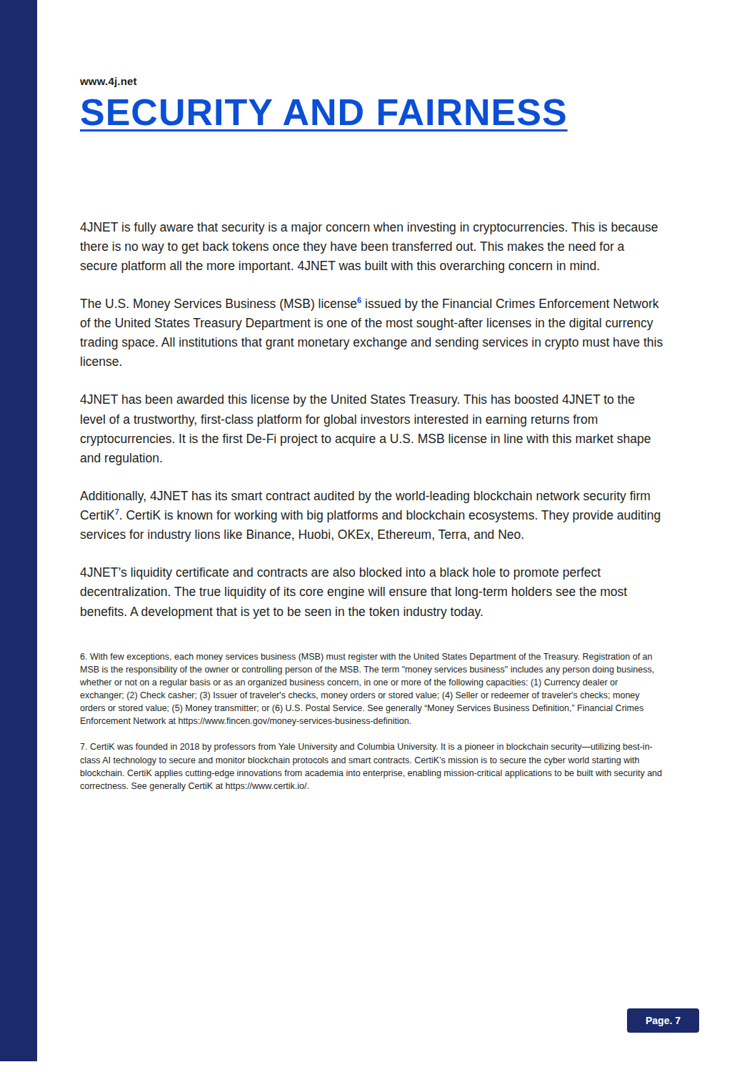www.4j.net
SECURITY AND FAIRNESS
4JNET is fully aware that security is a major concern when investing in cryptocurrencies. This is because there is no way to get back tokens once they have been transferred out. This makes the need for a secure platform all the more important. 4JNET was built with this overarching concern in mind.
The U.S. Money Services Business (MSB) license6 issued by the Financial Crimes Enforcement Network of the United States Treasury Department is one of the most sought-after licenses in the digital currency trading space. All institutions that grant monetary exchange and sending services in crypto must have this license.
4JNET has been awarded this license by the United States Treasury. This has boosted 4JNET to the level of a trustworthy, first-class platform for global investors interested in earning returns from cryptocurrencies. It is the first De-Fi project to acquire a U.S. MSB license in line with this market shape and regulation.
Additionally, 4JNET has its smart contract audited by the world-leading blockchain network security firm CertiK7. CertiK is known for working with big platforms and blockchain ecosystems. They provide auditing services for industry lions like Binance, Huobi, OKEx, Ethereum, Terra, and Neo.
4JNET’s liquidity certificate and contracts are also blocked into a black hole to promote perfect decentralization. The true liquidity of its core engine will ensure that long-term holders see the most benefits. A development that is yet to be seen in the token industry today.
6. With few exceptions, each money services business (MSB) must register with the United States Department of the Treasury. Registration of an MSB is the responsibility of the owner or controlling person of the MSB. The term "money services business" includes any person doing business, whether or not on a regular basis or as an organized business concern, in one or more of the following capacities: (1) Currency dealer or exchanger; (2) Check casher; (3) Issuer of traveler's checks, money orders or stored value; (4) Seller or redeemer of traveler's checks; money orders or stored value; (5) Money transmitter; or (6) U.S. Postal Service. See generally “Money Services Business Definition,” Financial Crimes Enforcement Network at https://www.fincen.gov/money-services-business-definition.
7. CertiK was founded in 2018 by professors from Yale University and Columbia University. It is a pioneer in blockchain security—utilizing best-in-class AI technology to secure and monitor blockchain protocols and smart contracts. CertiK’s mission is to secure the cyber world starting with blockchain. CertiK applies cutting-edge innovations from academia into enterprise, enabling mission-critical applications to be built with security and correctness. See generally CertiK at https://www.certik.io/.
Page. 7